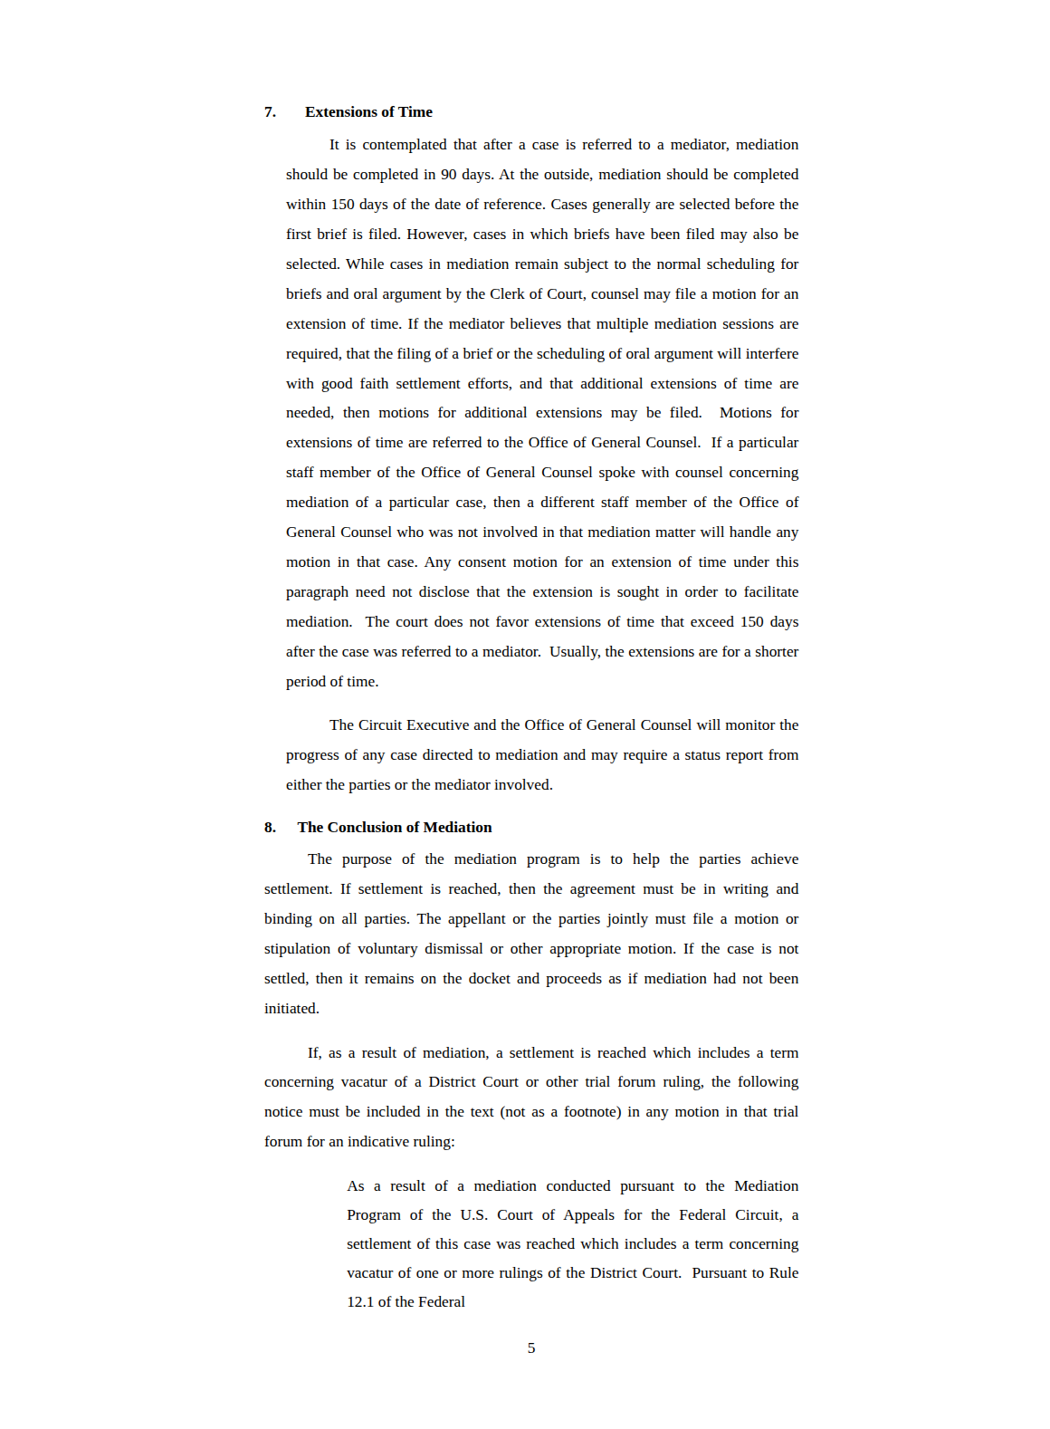7. Extensions of Time
It is contemplated that after a case is referred to a mediator, mediation should be completed in 90 days. At the outside, mediation should be completed within 150 days of the date of reference. Cases generally are selected before the first brief is filed. However, cases in which briefs have been filed may also be selected. While cases in mediation remain subject to the normal scheduling for briefs and oral argument by the Clerk of Court, counsel may file a motion for an extension of time. If the mediator believes that multiple mediation sessions are required, that the filing of a brief or the scheduling of oral argument will interfere with good faith settlement efforts, and that additional extensions of time are needed, then motions for additional extensions may be filed. Motions for extensions of time are referred to the Office of General Counsel. If a particular staff member of the Office of General Counsel spoke with counsel concerning mediation of a particular case, then a different staff member of the Office of General Counsel who was not involved in that mediation matter will handle any motion in that case. Any consent motion for an extension of time under this paragraph need not disclose that the extension is sought in order to facilitate mediation. The court does not favor extensions of time that exceed 150 days after the case was referred to a mediator. Usually, the extensions are for a shorter period of time.
The Circuit Executive and the Office of General Counsel will monitor the progress of any case directed to mediation and may require a status report from either the parties or the mediator involved.
8. The Conclusion of Mediation
The purpose of the mediation program is to help the parties achieve settlement. If settlement is reached, then the agreement must be in writing and binding on all parties. The appellant or the parties jointly must file a motion or stipulation of voluntary dismissal or other appropriate motion. If the case is not settled, then it remains on the docket and proceeds as if mediation had not been initiated.
If, as a result of mediation, a settlement is reached which includes a term concerning vacatur of a District Court or other trial forum ruling, the following notice must be included in the text (not as a footnote) in any motion in that trial forum for an indicative ruling:
As a result of a mediation conducted pursuant to the Mediation Program of the U.S. Court of Appeals for the Federal Circuit, a settlement of this case was reached which includes a term concerning vacatur of one or more rulings of the District Court. Pursuant to Rule 12.1 of the Federal
5